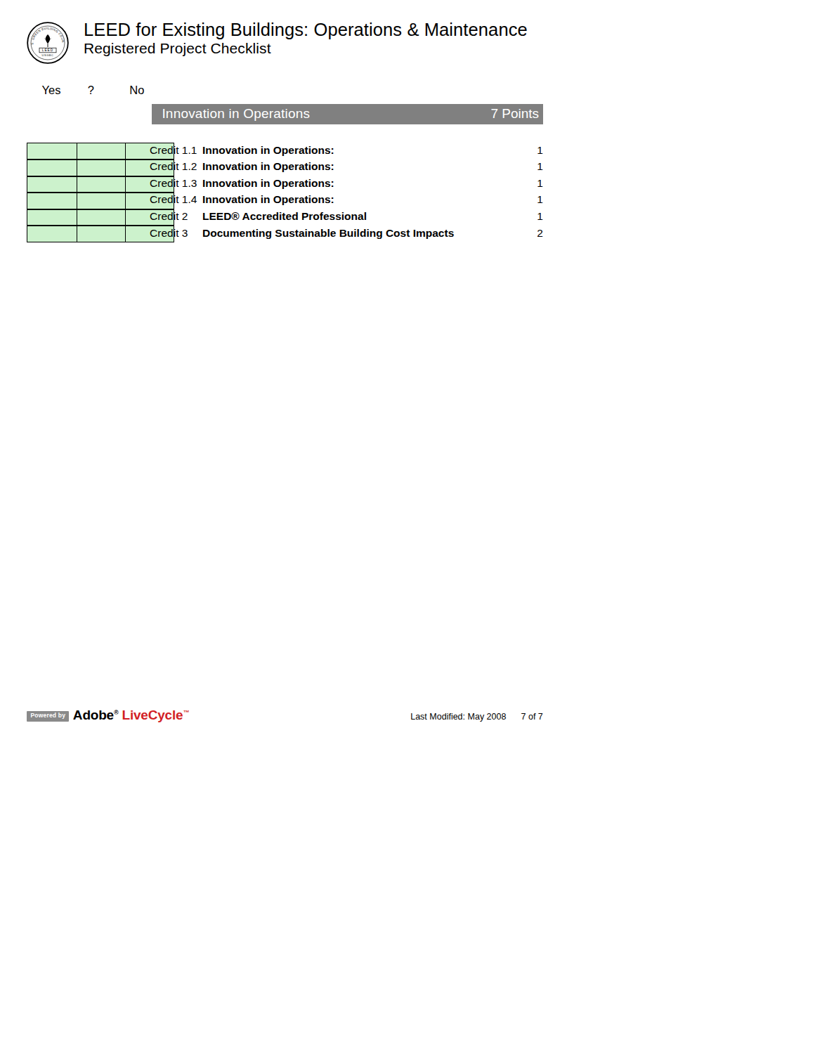U.S. GREEN BUILDING COUNCIL LEED USGBC
LEED for Existing Buildings: Operations & Maintenance
Registered Project Checklist
Yes ? No
Innovation in Operations
7 Points
Credit 1.1
Innovation in Operations:
1
Credit 1.2
Innovation in Operations:
1
Credit 1.3
Innovation in Operations:
1
Credit 1.4
Innovation in Operations:
1
Credit 2
LEED® Accredited Professional
1
Credit 3
Documenting Sustainable Building Cost Impacts
2
Powered by
Adobe® Live Cycle™
Last Modified: May 20087 of 7